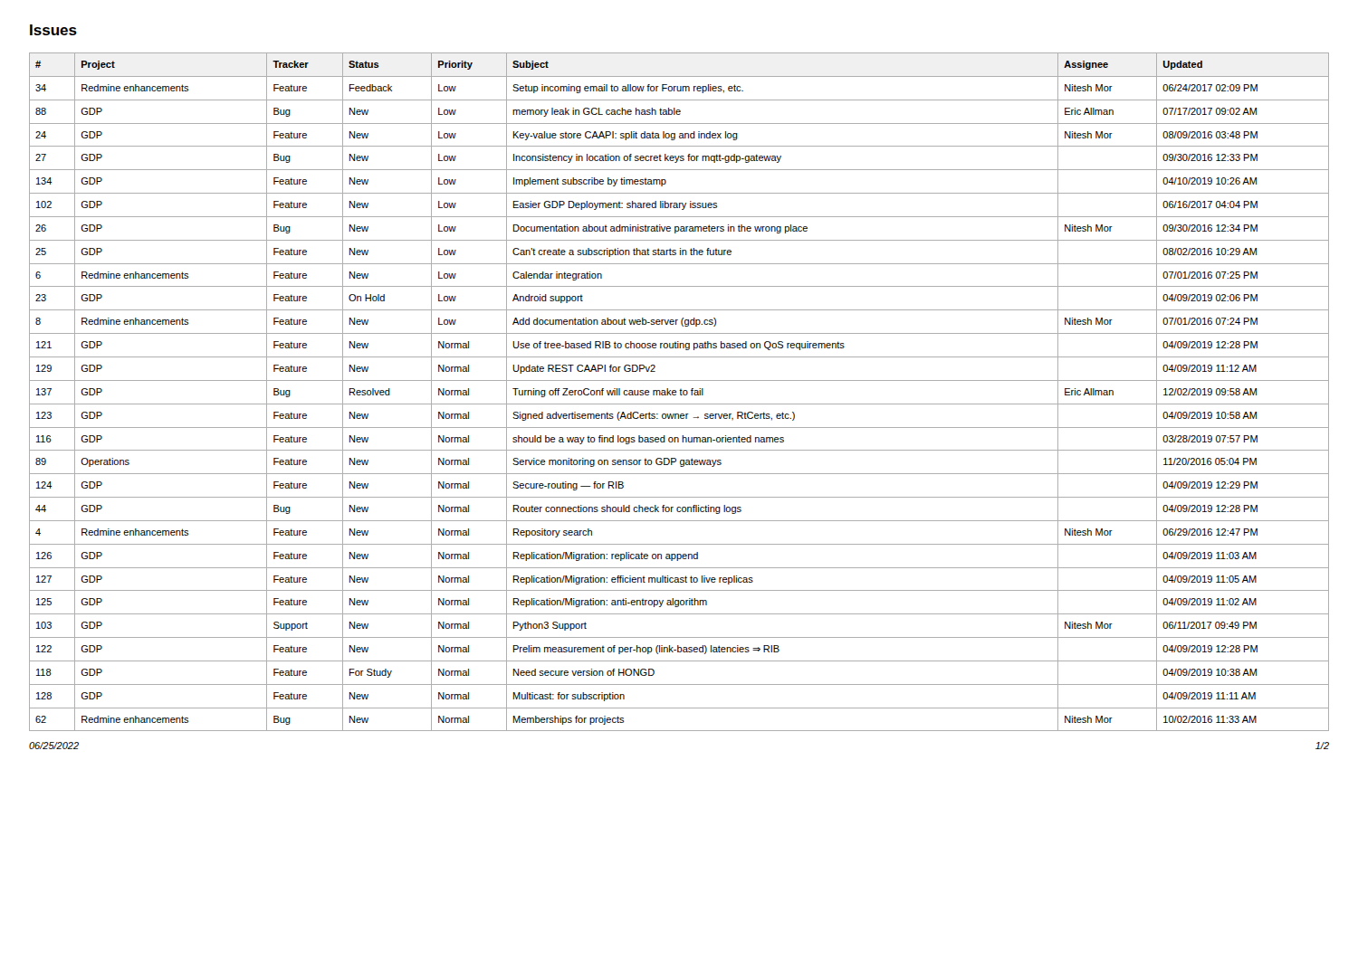Issues
| # | Project | Tracker | Status | Priority | Subject | Assignee | Updated |
| --- | --- | --- | --- | --- | --- | --- | --- |
| 34 | Redmine enhancements | Feature | Feedback | Low | Setup incoming email to allow for Forum replies, etc. | Nitesh Mor | 06/24/2017 02:09 PM |
| 88 | GDP | Bug | New | Low | memory leak in GCL cache hash table | Eric Allman | 07/17/2017 09:02 AM |
| 24 | GDP | Feature | New | Low | Key-value store CAAPI: split data log and index log | Nitesh Mor | 08/09/2016 03:48 PM |
| 27 | GDP | Bug | New | Low | Inconsistency in location of secret keys for mqtt-gdp-gateway | | 09/30/2016 12:33 PM |
| 134 | GDP | Feature | New | Low | Implement subscribe by timestamp | | 04/10/2019 10:26 AM |
| 102 | GDP | Feature | New | Low | Easier GDP Deployment: shared library issues | | 06/16/2017 04:04 PM |
| 26 | GDP | Bug | New | Low | Documentation about administrative parameters in the wrong place | Nitesh Mor | 09/30/2016 12:34 PM |
| 25 | GDP | Feature | New | Low | Can't create a subscription that starts in the future | | 08/02/2016 10:29 AM |
| 6 | Redmine enhancements | Feature | New | Low | Calendar integration | | 07/01/2016 07:25 PM |
| 23 | GDP | Feature | On Hold | Low | Android support | | 04/09/2019 02:06 PM |
| 8 | Redmine enhancements | Feature | New | Low | Add documentation about web-server (gdp.cs) | Nitesh Mor | 07/01/2016 07:24 PM |
| 121 | GDP | Feature | New | Normal | Use of tree-based RIB to choose routing paths based on QoS requirements | | 04/09/2019 12:28 PM |
| 129 | GDP | Feature | New | Normal | Update REST CAAPI for GDPv2 | | 04/09/2019 11:12 AM |
| 137 | GDP | Bug | Resolved | Normal | Turning off ZeroConf will cause make to fail | Eric Allman | 12/02/2019 09:58 AM |
| 123 | GDP | Feature | New | Normal | Signed advertisements (AdCerts: owner → server, RtCerts, etc.) | | 04/09/2019 10:58 AM |
| 116 | GDP | Feature | New | Normal | should be a way to find logs based on human-oriented names | | 03/28/2019 07:57 PM |
| 89 | Operations | Feature | New | Normal | Service monitoring on sensor to GDP gateways | | 11/20/2016 05:04 PM |
| 124 | GDP | Feature | New | Normal | Secure-routing — for RIB | | 04/09/2019 12:29 PM |
| 44 | GDP | Bug | New | Normal | Router connections should check for conflicting logs | | 04/09/2019 12:28 PM |
| 4 | Redmine enhancements | Feature | New | Normal | Repository search | Nitesh Mor | 06/29/2016 12:47 PM |
| 126 | GDP | Feature | New | Normal | Replication/Migration: replicate on append | | 04/09/2019 11:03 AM |
| 127 | GDP | Feature | New | Normal | Replication/Migration: efficient multicast to live replicas | | 04/09/2019 11:05 AM |
| 125 | GDP | Feature | New | Normal | Replication/Migration: anti-entropy algorithm | | 04/09/2019 11:02 AM |
| 103 | GDP | Support | New | Normal | Python3 Support | Nitesh Mor | 06/11/2017 09:49 PM |
| 122 | GDP | Feature | New | Normal | Prelim measurement of per-hop (link-based) latencies ⇒ RIB | | 04/09/2019 12:28 PM |
| 118 | GDP | Feature | For Study | Normal | Need secure version of HONGD | | 04/09/2019 10:38 AM |
| 128 | GDP | Feature | New | Normal | Multicast: for subscription | | 04/09/2019 11:11 AM |
| 62 | Redmine enhancements | Bug | New | Normal | Memberships for projects | Nitesh Mor | 10/02/2016 11:33 AM |
06/25/2022 1/2